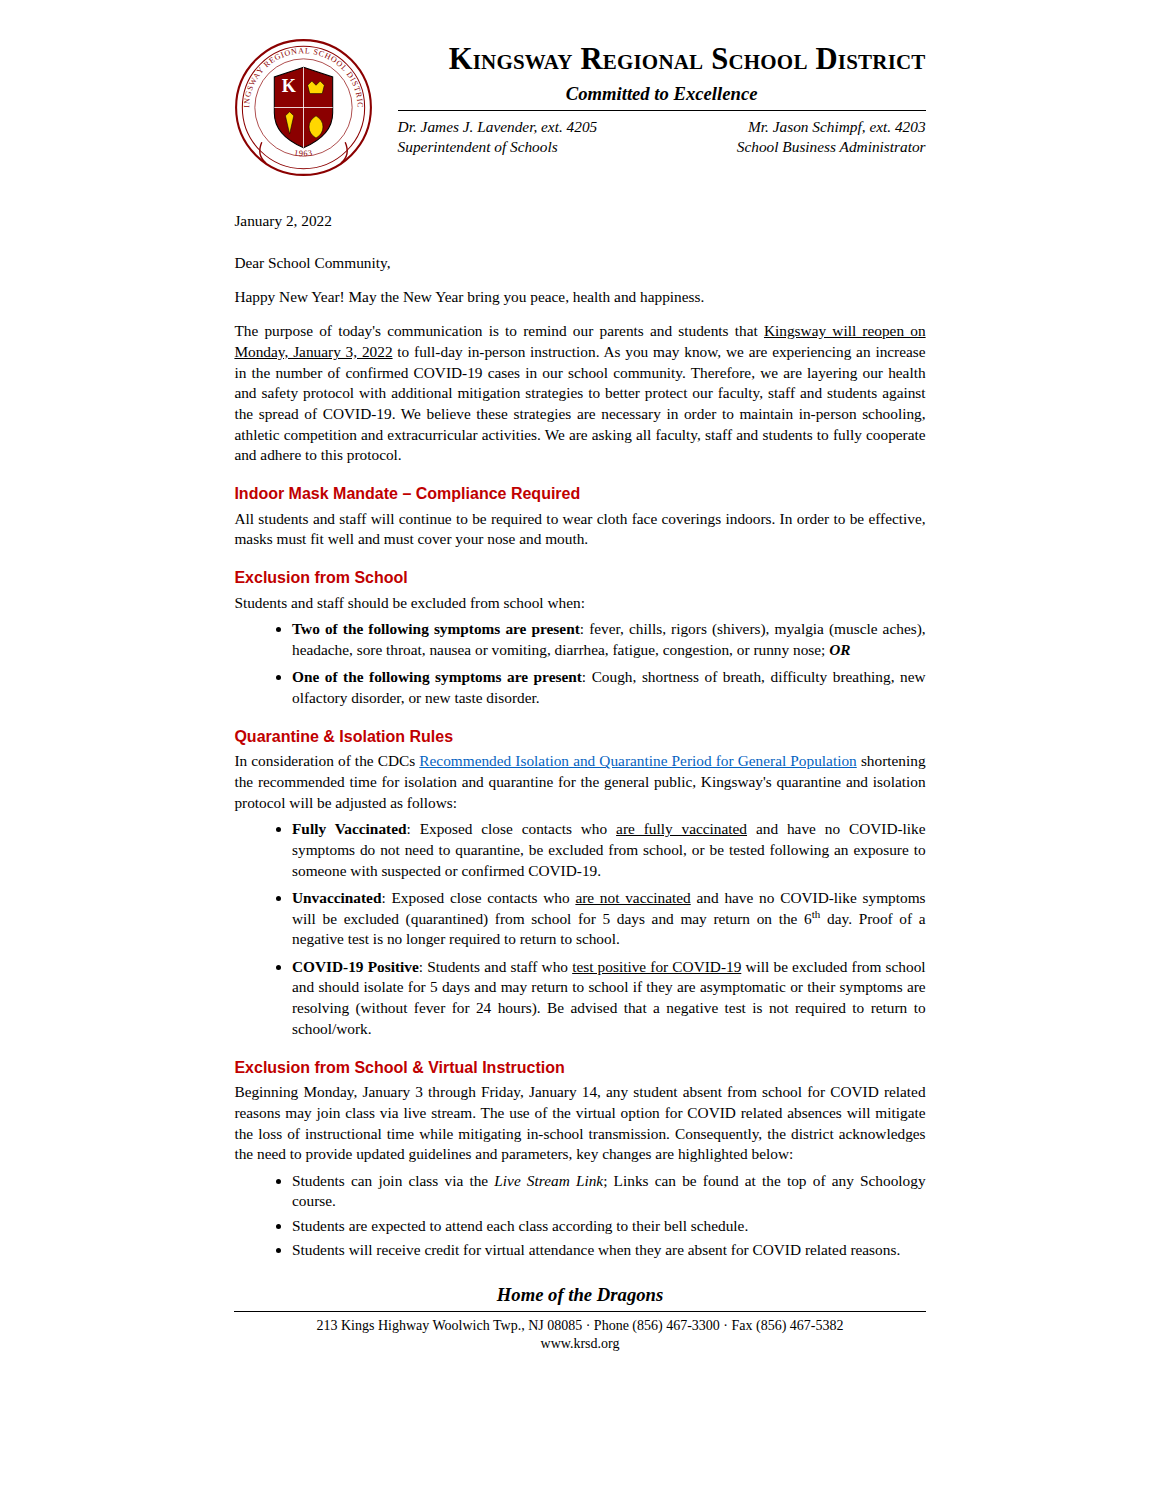KINGSWAY REGIONAL SCHOOL DISTRICT 1963 K
Kingsway Regional School District
Committed to Excellence
| Dr. James J. Lavender, ext. 4205 | Mr. Jason Schimpf, ext. 4203 |
| Superintendent of Schools | School Business Administrator |
January 2, 2022
Dear School Community,
Happy New Year! May the New Year bring you peace, health and happiness.
The purpose of today's communication is to remind our parents and students that Kingsway will reopen on Monday, January 3, 2022 to full-day in-person instruction. As you may know, we are experiencing an increase in the number of confirmed COVID-19 cases in our school community. Therefore, we are layering our health and safety protocol with additional mitigation strategies to better protect our faculty, staff and students against the spread of COVID-19. We believe these strategies are necessary in order to maintain in-person schooling, athletic competition and extracurricular activities. We are asking all faculty, staff and students to fully cooperate and adhere to this protocol.
Indoor Mask Mandate – Compliance Required
All students and staff will continue to be required to wear cloth face coverings indoors. In order to be effective, masks must fit well and must cover your nose and mouth.
Exclusion from School
Students and staff should be excluded from school when:
Two of the following symptoms are present: fever, chills, rigors (shivers), myalgia (muscle aches), headache, sore throat, nausea or vomiting, diarrhea, fatigue, congestion, or runny nose; OR
One of the following symptoms are present: Cough, shortness of breath, difficulty breathing, new olfactory disorder, or new taste disorder.
Quarantine & Isolation Rules
In consideration of the CDCs Recommended Isolation and Quarantine Period for General Population shortening the recommended time for isolation and quarantine for the general public, Kingsway's quarantine and isolation protocol will be adjusted as follows:
Fully Vaccinated: Exposed close contacts who are fully vaccinated and have no COVID-like symptoms do not need to quarantine, be excluded from school, or be tested following an exposure to someone with suspected or confirmed COVID-19.
Unvaccinated: Exposed close contacts who are not vaccinated and have no COVID-like symptoms will be excluded (quarantined) from school for 5 days and may return on the 6th day. Proof of a negative test is no longer required to return to school.
COVID-19 Positive: Students and staff who test positive for COVID-19 will be excluded from school and should isolate for 5 days and may return to school if they are asymptomatic or their symptoms are resolving (without fever for 24 hours). Be advised that a negative test is not required to return to school/work.
Exclusion from School & Virtual Instruction
Beginning Monday, January 3 through Friday, January 14, any student absent from school for COVID related reasons may join class via live stream. The use of the virtual option for COVID related absences will mitigate the loss of instructional time while mitigating in-school transmission. Consequently, the district acknowledges the need to provide updated guidelines and parameters, key changes are highlighted below:
Students can join class via the Live Stream Link; Links can be found at the top of any Schoology course.
Students are expected to attend each class according to their bell schedule.
Students will receive credit for virtual attendance when they are absent for COVID related reasons.
Home of the Dragons
213 Kings Highway Woolwich Twp., NJ 08085 · Phone (856) 467-3300 · Fax (856) 467-5382
www.krsd.org